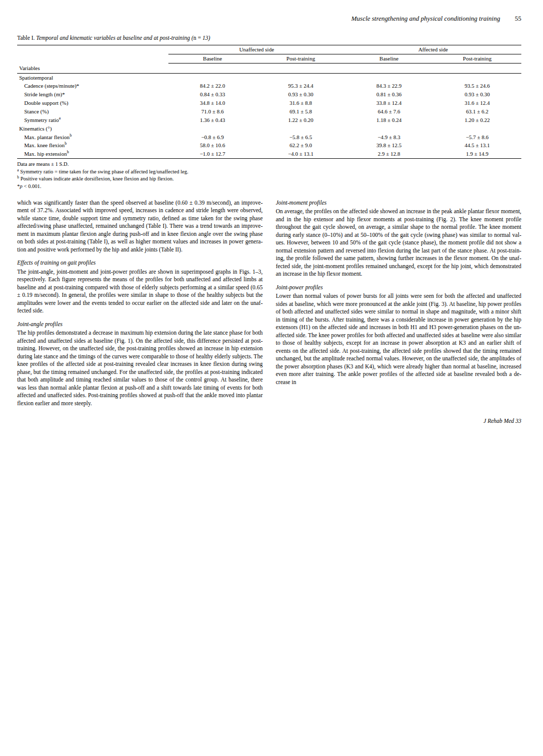Muscle strengthening and physical conditioning training 55
Table I. Temporal and kinematic variables at baseline and at post-training (n = 13)
| | Unaffected side | Affected side |
| --- | --- | --- |
| Baseline | Post-training | Baseline | Post-training |
| Variables | | | | |
| Spatiotemporal | | | | |
| Cadence (steps/minute)* | 84.2 ± 22.0 | 95.3 ± 24.4 | 84.3 ± 22.9 | 93.5 ± 24.6 |
| Stride length (m)* | 0.84 ± 0.33 | 0.93 ± 0.30 | 0.81 ± 0.36 | 0.93 ± 0.30 |
| Double support (%) | 34.8 ± 14.0 | 31.6 ± 8.8 | 33.8 ± 12.4 | 31.6 ± 12.4 |
| Stance (%) | 71.0 ± 8.6 | 69.1 ± 5.8 | 64.6 ± 7.6 | 63.1 ± 6.2 |
| Symmetry ratio a | 1.36 ± 0.43 | 1.22 ± 0.20 | 1.18 ± 0.24 | 1.20 ± 0.22 |
| Kinematics (°) | | | | |
| Max. plantar flexion b | −0.8 ± 6.9 | −5.8 ± 6.5 | −4.9 ± 8.3 | −5.7 ± 8.6 |
| Max. knee flexion b | 58.0 ± 10.6 | 62.2 ± 9.0 | 39.8 ± 12.5 | 44.5 ± 13.1 |
| Max. hip extension b | −1.0 ± 12.7 | −4.0 ± 13.1 | 2.9 ± 12.8 | 1.9 ± 14.9 |
Data are means ± 1 S.D.
a Symmetry ratio = time taken for the swing phase of affected leg/unaffected leg.
b Positive values indicate ankle dorsiflexion, knee flexion and hip flexion.
*p < 0.001.
which was significantly faster than the speed observed at baseline (0.60 ± 0.39 m/second), an improvement of 37.2%. Associated with improved speed, increases in cadence and stride length were observed, while stance time, double support time and symmetry ratio, defined as time taken for the swing phase affected/swing phase unaffected, remained unchanged (Table I). There was a trend towards an improvement in maximum plantar flexion angle during push-off and in knee flexion angle over the swing phase on both sides at post-training (Table I), as well as higher moment values and increases in power generation and positive work performed by the hip and ankle joints (Table II).
Effects of training on gait profiles
The joint-angle, joint-moment and joint-power profiles are shown in superimposed graphs in Figs. 1–3, respectively. Each figure represents the means of the profiles for both unaffected and affected limbs at baseline and at post-training compared with those of elderly subjects performing at a similar speed (0.65 ± 0.19 m/second). In general, the profiles were similar in shape to those of the healthy subjects but the amplitudes were lower and the events tended to occur earlier on the affected side and later on the unaffected side.
Joint-angle profiles
The hip profiles demonstrated a decrease in maximum hip extension during the late stance phase for both affected and unaffected sides at baseline (Fig. 1). On the affected side, this difference persisted at post-training. However, on the unaffected side, the post-training profiles showed an increase in hip extension during late stance and the timings of the curves were comparable to those of healthy elderly subjects. The knee profiles of the affected side at post-training revealed clear increases in knee flexion during swing phase, but the timing remained unchanged. For the unaffected side, the profiles at post-training indicated that both amplitude and timing reached similar values to those of the control group. At baseline, there was less than normal ankle plantar flexion at push-off and a shift towards late timing of events for both affected and unaffected sides. Post-training profiles showed at push-off that the ankle moved into plantar flexion earlier and more steeply.
Joint-moment profiles
On average, the profiles on the affected side showed an increase in the peak ankle plantar flexor moment, and in the hip extensor and hip flexor moments at post-training (Fig. 2). The knee moment profile throughout the gait cycle showed, on average, a similar shape to the normal profile. The knee moment during early stance (0–10%) and at 50–100% of the gait cycle (swing phase) was similar to normal values. However, between 10 and 50% of the gait cycle (stance phase), the moment profile did not show a normal extension pattern and reversed into flexion during the last part of the stance phase. At post-training, the profile followed the same pattern, showing further increases in the flexor moment. On the unaffected side, the joint-moment profiles remained unchanged, except for the hip joint, which demonstrated an increase in the hip flexor moment.
Joint-power profiles
Lower than normal values of power bursts for all joints were seen for both the affected and unaffected sides at baseline, which were more pronounced at the ankle joint (Fig. 3). At baseline, hip power profiles of both affected and unaffected sides were similar to normal in shape and magnitude, with a minor shift in timing of the bursts. After training, there was a considerable increase in power generation by the hip extensors (H1) on the affected side and increases in both H1 and H3 power-generation phases on the unaffected side. The knee power profiles for both affected and unaffected sides at baseline were also similar to those of healthy subjects, except for an increase in power absorption at K3 and an earlier shift of events on the affected side. At post-training, the affected side profiles showed that the timing remained unchanged, but the amplitude reached normal values. However, on the unaffected side, the amplitudes of the power absorption phases (K3 and K4), which were already higher than normal at baseline, increased even more after training. The ankle power profiles of the affected side at baseline revealed both a decrease in
J Rehab Med 33